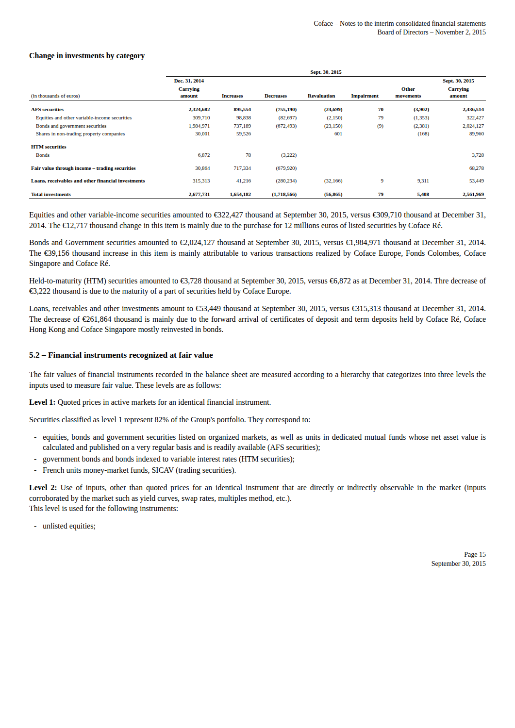Coface – Notes to the interim consolidated financial statements
Board of Directors – November 2, 2015
Change in investments by category
| | Sept. 30, 2015 |
| | Dec. 31, 2014 | | Sept. 30, 2015 |
| (in thousands of euros) | Carrying amount | Increases | Decreases | Revaluation | Impairment | Other movements | Carrying amount |
| AFS securities | 2,324,682 | 895,554 | (755,190) | (24,699) | 70 | (3,902) | 2,436,514 |
| Equities and other variable-income securities | 309,710 | 98,838 | (82,697) | (2,150) | 79 | (1,353) | 322,427 |
| Bonds and government securities | 1,984,971 | 737,189 | (672,493) | (23,150) | (9) | (2,381) | 2,024,127 |
| Shares in non-trading property companies | 30,001 | 59,526 | | 601 | | (168) | 89,960 |
| HTM securities | |
| Bonds | 6,872 | 78 | (3,222) | | | | 3,728 |
| Fair value through income – trading securities | 30,864 | 717,334 | (679,920) | | | | 68,278 |
| Loans, receivables and other financial investments | 315,313 | 41,216 | (280,234) | (32,166) | 9 | 9,311 | 53,449 |
| Total investments | 2,677,731 | 1,654,182 | (1,718,566) | (56,865) | 79 | 5,408 | 2,561,969 |
Equities and other variable-income securities amounted to €322,427 thousand at September 30, 2015, versus €309,710 thousand at December 31, 2014. The €12,717 thousand change in this item is mainly due to the purchase for 12 millions euros of listed securities by Coface Ré.
Bonds and Government securities amounted to €2,024,127 thousand at September 30, 2015, versus €1,984,971 thousand at December 31, 2014. The €39,156 thousand increase in this item is mainly attributable to various transactions realized by Coface Europe, Fonds Colombes, Coface Singapore and Coface Ré.
Held-to-maturity (HTM) securities amounted to €3,728 thousand at September 30, 2015, versus €6,872 as at December 31, 2014. Thre decrease of €3,222 thousand is due to the maturity of a part of securities held by Coface Europe.
Loans, receivables and other investments amount to €53,449 thousand at September 30, 2015, versus €315,313 thousand at December 31, 2014. The decrease of €261,864 thousand is mainly due to the forward arrival of certificates of deposit and term deposits held by Coface Ré, Coface Hong Kong and Coface Singapore mostly reinvested in bonds.
5.2 – Financial instruments recognized at fair value
The fair values of financial instruments recorded in the balance sheet are measured according to a hierarchy that categorizes into three levels the inputs used to measure fair value. These levels are as follows:
Level 1: Quoted prices in active markets for an identical financial instrument.
Securities classified as level 1 represent 82% of the Group's portfolio. They correspond to:
equities, bonds and government securities listed on organized markets, as well as units in dedicated mutual funds whose net asset value is calculated and published on a very regular basis and is readily available (AFS securities);
government bonds and bonds indexed to variable interest rates (HTM securities);
French units money-market funds, SICAV (trading securities).
Level 2: Use of inputs, other than quoted prices for an identical instrument that are directly or indirectly observable in the market (inputs corroborated by the market such as yield curves, swap rates, multiples method, etc.).
This level is used for the following instruments:
unlisted equities;
Page 15
September 30, 2015